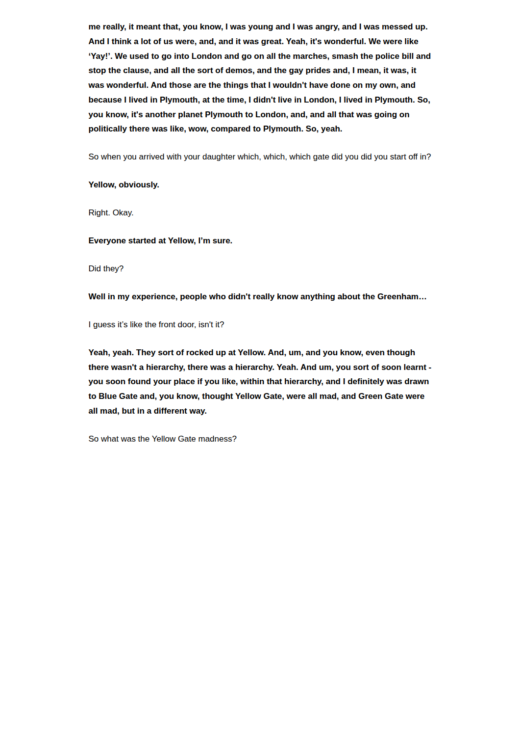me really, it meant that, you know, I was young and I was angry, and I was messed up. And I think a lot of us were, and, and it was great. Yeah, it's wonderful. We were like ‘Yay!’. We used to go into London and go on all the marches, smash the police bill and stop the clause, and all the sort of demos, and the gay prides and, I mean, it was, it was wonderful. And those are the things that I wouldn't have done on my own, and because I lived in Plymouth, at the time, I didn't live in London, I lived in Plymouth. So, you know, it's another planet Plymouth to London, and, and all that was going on politically there was like, wow, compared to Plymouth. So, yeah.
So when you arrived with your daughter which, which, which gate did you did you start off in?
Yellow, obviously.
Right. Okay.
Everyone started at Yellow, I’m sure.
Did they?
Well in my experience, people who didn't really know anything about the Greenham…
I guess it’s like the front door, isn't it?
Yeah, yeah. They sort of rocked up at Yellow. And, um, and you know, even though there wasn't a hierarchy, there was a hierarchy. Yeah. And um, you sort of soon learnt - you soon found your place if you like, within that hierarchy, and I definitely was drawn to Blue Gate and, you know, thought Yellow Gate, were all mad, and Green Gate were all mad, but in a different way.
So what was the Yellow Gate madness?